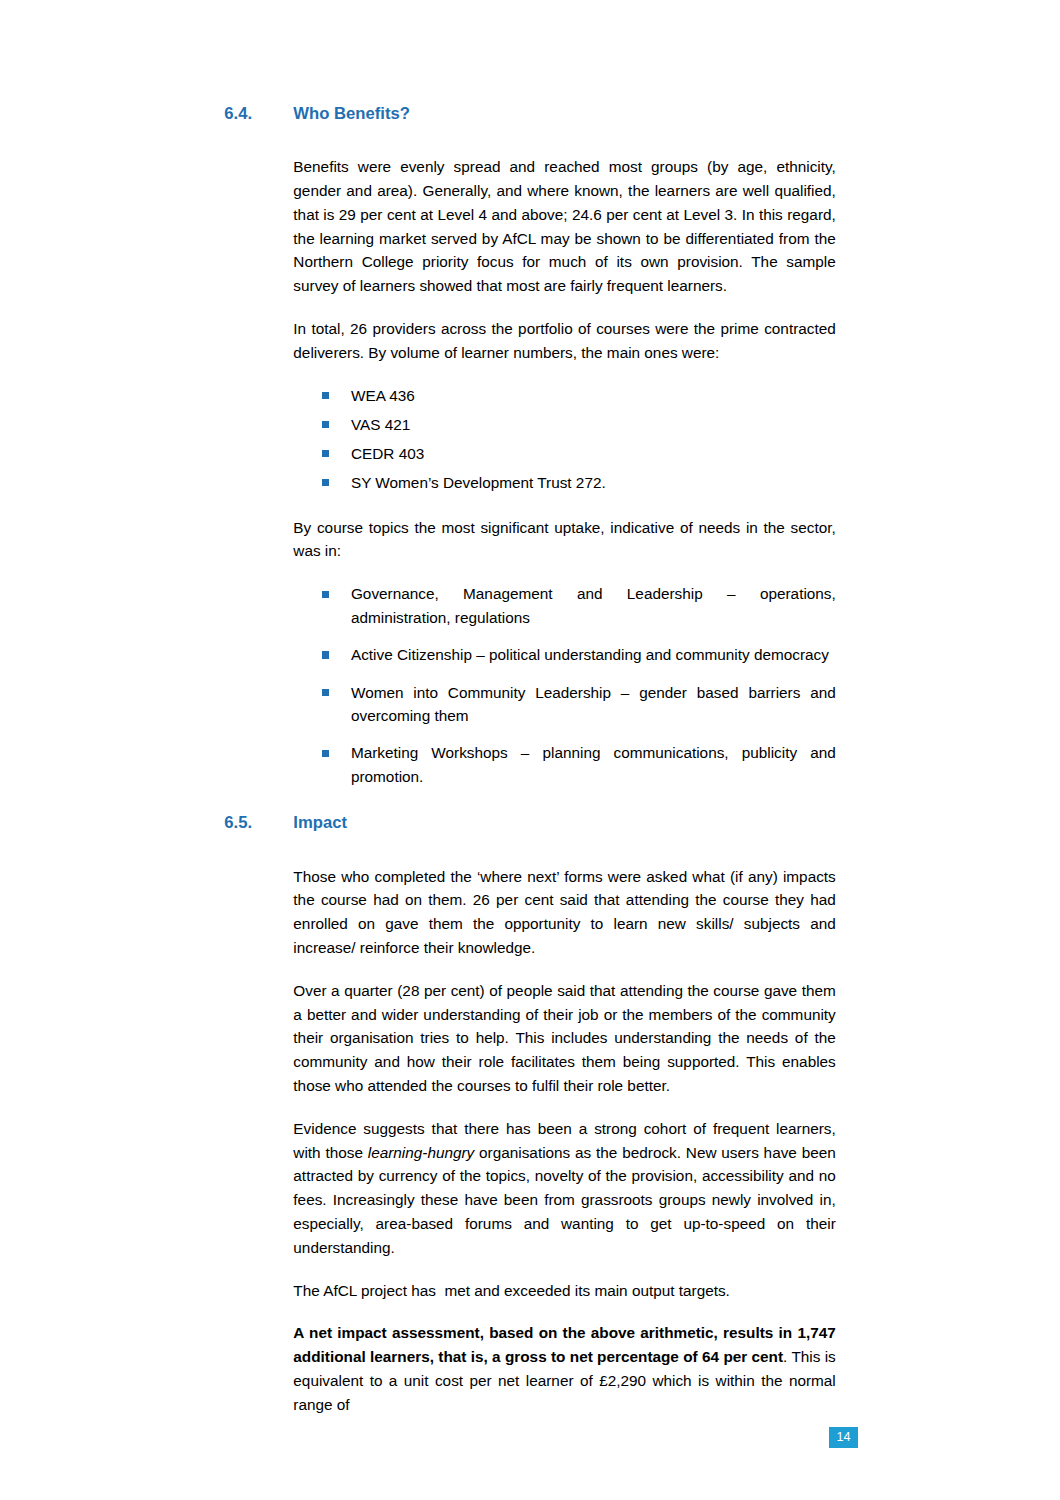6.4. Who Benefits?
Benefits were evenly spread and reached most groups (by age, ethnicity, gender and area). Generally, and where known, the learners are well qualified, that is 29 per cent at Level 4 and above; 24.6 per cent at Level 3. In this regard, the learning market served by AfCL may be shown to be differentiated from the Northern College priority focus for much of its own provision. The sample survey of learners showed that most are fairly frequent learners.
In total, 26 providers across the portfolio of courses were the prime contracted deliverers. By volume of learner numbers, the main ones were:
WEA 436
VAS 421
CEDR 403
SY Women’s Development Trust 272.
By course topics the most significant uptake, indicative of needs in the sector, was in:
Governance, Management and Leadership – operations, administration, regulations
Active Citizenship – political understanding and community democracy
Women into Community Leadership – gender based barriers and overcoming them
Marketing Workshops – planning communications, publicity and promotion.
6.5. Impact
Those who completed the ‘where next’ forms were asked what (if any) impacts the course had on them. 26 per cent said that attending the course they had enrolled on gave them the opportunity to learn new skills/ subjects and increase/ reinforce their knowledge.
Over a quarter (28 per cent) of people said that attending the course gave them a better and wider understanding of their job or the members of the community their organisation tries to help. This includes understanding the needs of the community and how their role facilitates them being supported. This enables those who attended the courses to fulfil their role better.
Evidence suggests that there has been a strong cohort of frequent learners, with those learning-hungry organisations as the bedrock. New users have been attracted by currency of the topics, novelty of the provision, accessibility and no fees. Increasingly these have been from grassroots groups newly involved in, especially, area-based forums and wanting to get up-to-speed on their understanding.
The AfCL project has met and exceeded its main output targets.
A net impact assessment, based on the above arithmetic, results in 1,747 additional learners, that is, a gross to net percentage of 64 per cent. This is equivalent to a unit cost per net learner of £2,290 which is within the normal range of
14